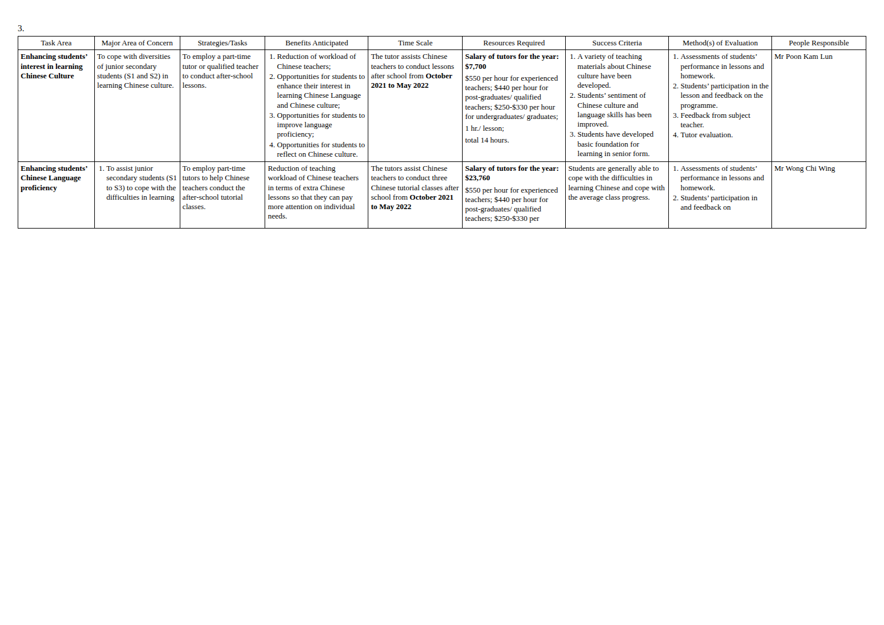3.
| Task Area | Major Area of Concern | Strategies/Tasks | Benefits Anticipated | Time Scale | Resources Required | Success Criteria | Method(s) of Evaluation | People Responsible |
| --- | --- | --- | --- | --- | --- | --- | --- | --- |
| Enhancing students’ interest in learning Chinese Culture | To cope with diversities of junior secondary students (S1 and S2) in learning Chinese culture. | To employ a part-time tutor or qualified teacher to conduct after-school lessons. | Reduction of workload of Chinese teachers; Opportunities for students to enhance their interest in learning Chinese Language and Chinese culture; Opportunities for students to improve language proficiency; Opportunities for students to reflect on Chinese culture. | The tutor assists Chinese teachers to conduct lessons after school from October 2021 to May 2022 | Salary of tutors for the year: $7,700 $550 per hour for experienced teachers; $440 per hour for post-graduates/ qualified teachers; $250-$330 per hour for undergraduates/ graduates; 1 hr./ lesson; total 14 hours. | A variety of teaching materials about Chinese culture have been developed. Students’ sentiment of Chinese culture and language skills has been improved. Students have developed basic foundation for learning in senior form. | Assessments of students’ performance in lessons and homework. Students’ participation in the lesson and feedback on the programme. Feedback from subject teacher. Tutor evaluation. | Mr Poon Kam Lun |
| Enhancing students’ Chinese Language proficiency | To assist junior secondary students (S1 to S3) to cope with the difficulties in learning | To employ part-time tutors to help Chinese teachers conduct the after-school tutorial classes. | Reduction of teaching workload of Chinese teachers in terms of extra Chinese lessons so that they can pay more attention on individual needs. | The tutors assist Chinese teachers to conduct three Chinese tutorial classes after school from October 2021 to May 2022 | Salary of tutors for the year: $23,760 $550 per hour for experienced teachers; $440 per hour for post-graduates/ qualified teachers; $250-$330 per | Students are generally able to cope with the difficulties in learning Chinese and cope with the average class progress. | Assessments of students’ performance in lessons and homework. Students’ participation in and feedback on | Mr Wong Chi Wing |